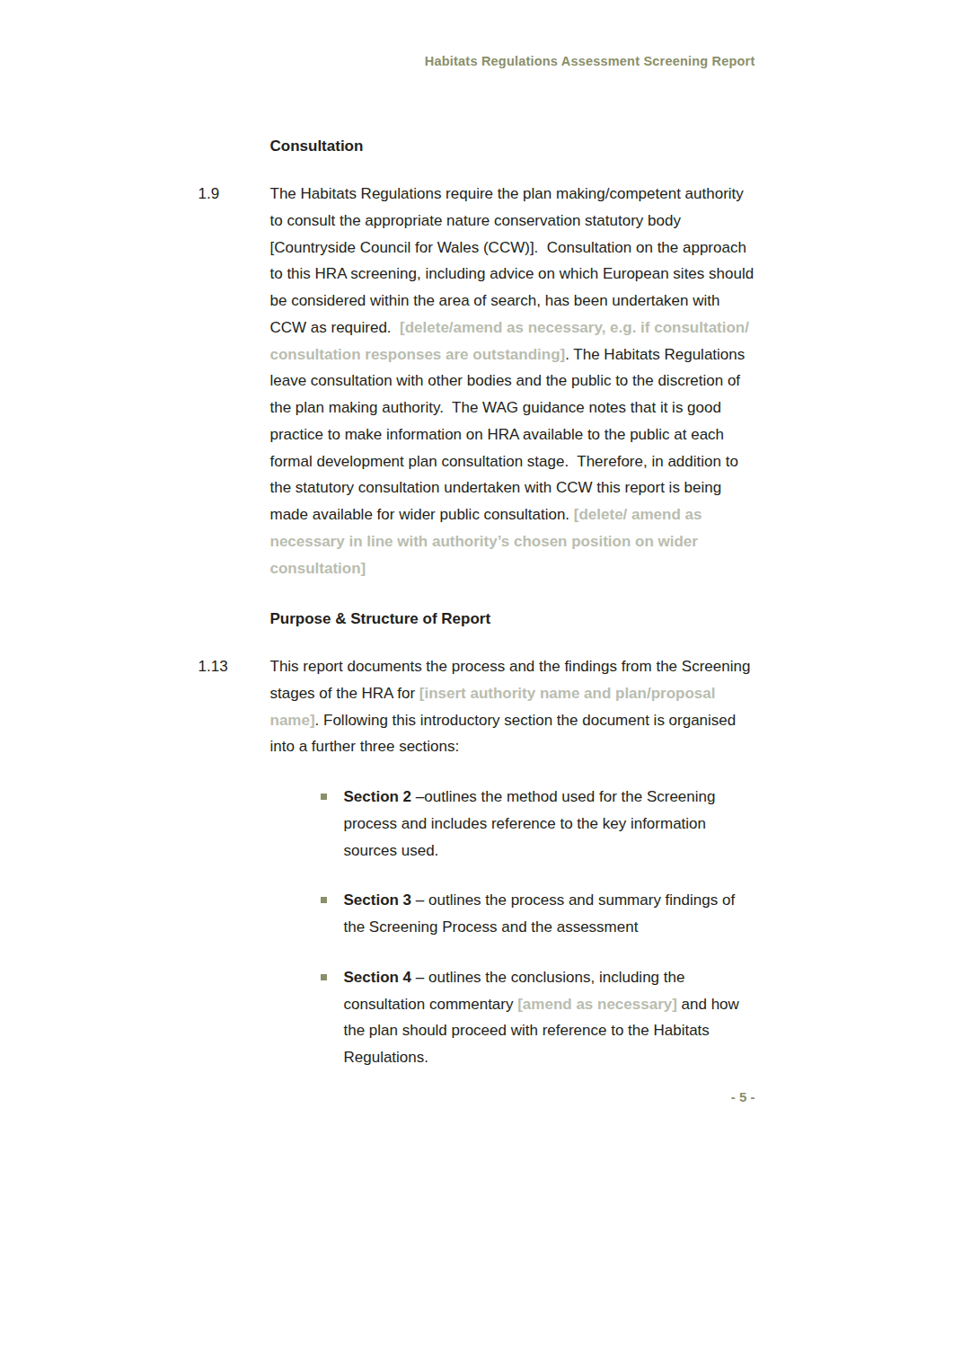Habitats Regulations Assessment Screening Report
Consultation
1.9 The Habitats Regulations require the plan making/competent authority to consult the appropriate nature conservation statutory body [Countryside Council for Wales (CCW)]. Consultation on the approach to this HRA screening, including advice on which European sites should be considered within the area of search, has been undertaken with CCW as required. [delete/amend as necessary, e.g. if consultation/ consultation responses are outstanding]. The Habitats Regulations leave consultation with other bodies and the public to the discretion of the plan making authority. The WAG guidance notes that it is good practice to make information on HRA available to the public at each formal development plan consultation stage. Therefore, in addition to the statutory consultation undertaken with CCW this report is being made available for wider public consultation. [delete/ amend as necessary in line with authority’s chosen position on wider consultation]
Purpose & Structure of Report
1.13 This report documents the process and the findings from the Screening stages of the HRA for [insert authority name and plan/proposal name]. Following this introductory section the document is organised into a further three sections:
Section 2 –outlines the method used for the Screening process and includes reference to the key information sources used.
Section 3 – outlines the process and summary findings of the Screening Process and the assessment
Section 4 – outlines the conclusions, including the consultation commentary [amend as necessary] and how the plan should proceed with reference to the Habitats Regulations.
- 5 -